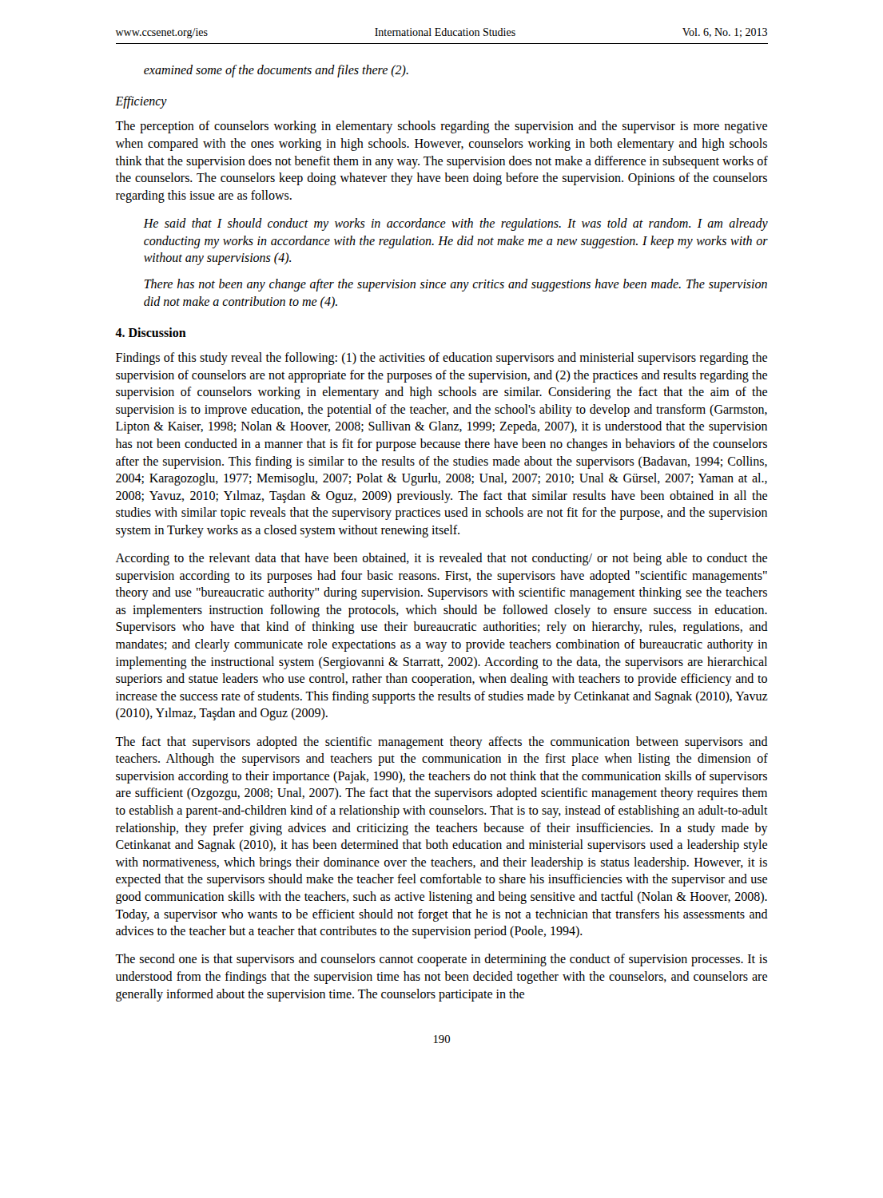www.ccsenet.org/ies International Education Studies Vol. 6, No. 1; 2013
examined some of the documents and files there (2).
Efficiency
The perception of counselors working in elementary schools regarding the supervision and the supervisor is more negative when compared with the ones working in high schools. However, counselors working in both elementary and high schools think that the supervision does not benefit them in any way. The supervision does not make a difference in subsequent works of the counselors. The counselors keep doing whatever they have been doing before the supervision. Opinions of the counselors regarding this issue are as follows.
He said that I should conduct my works in accordance with the regulations. It was told at random. I am already conducting my works in accordance with the regulation. He did not make me a new suggestion. I keep my works with or without any supervisions (4).
There has not been any change after the supervision since any critics and suggestions have been made. The supervision did not make a contribution to me (4).
4. Discussion
Findings of this study reveal the following: (1) the activities of education supervisors and ministerial supervisors regarding the supervision of counselors are not appropriate for the purposes of the supervision, and (2) the practices and results regarding the supervision of counselors working in elementary and high schools are similar. Considering the fact that the aim of the supervision is to improve education, the potential of the teacher, and the school's ability to develop and transform (Garmston, Lipton & Kaiser, 1998; Nolan & Hoover, 2008; Sullivan & Glanz, 1999; Zepeda, 2007), it is understood that the supervision has not been conducted in a manner that is fit for purpose because there have been no changes in behaviors of the counselors after the supervision. This finding is similar to the results of the studies made about the supervisors (Badavan, 1994; Collins, 2004; Karagozoglu, 1977; Memisoglu, 2007; Polat & Ugurlu, 2008; Unal, 2007; 2010; Unal & Gürsel, 2007; Yaman at al., 2008; Yavuz, 2010; Yılmaz, Taşdan & Oguz, 2009) previously. The fact that similar results have been obtained in all the studies with similar topic reveals that the supervisory practices used in schools are not fit for the purpose, and the supervision system in Turkey works as a closed system without renewing itself.
According to the relevant data that have been obtained, it is revealed that not conducting/ or not being able to conduct the supervision according to its purposes had four basic reasons. First, the supervisors have adopted "scientific managements" theory and use "bureaucratic authority" during supervision. Supervisors with scientific management thinking see the teachers as implementers instruction following the protocols, which should be followed closely to ensure success in education. Supervisors who have that kind of thinking use their bureaucratic authorities; rely on hierarchy, rules, regulations, and mandates; and clearly communicate role expectations as a way to provide teachers combination of bureaucratic authority in implementing the instructional system (Sergiovanni & Starratt, 2002). According to the data, the supervisors are hierarchical superiors and statue leaders who use control, rather than cooperation, when dealing with teachers to provide efficiency and to increase the success rate of students. This finding supports the results of studies made by Cetinkanat and Sagnak (2010), Yavuz (2010), Yılmaz, Taşdan and Oguz (2009).
The fact that supervisors adopted the scientific management theory affects the communication between supervisors and teachers. Although the supervisors and teachers put the communication in the first place when listing the dimension of supervision according to their importance (Pajak, 1990), the teachers do not think that the communication skills of supervisors are sufficient (Ozgozgu, 2008; Unal, 2007). The fact that the supervisors adopted scientific management theory requires them to establish a parent-and-children kind of a relationship with counselors. That is to say, instead of establishing an adult-to-adult relationship, they prefer giving advices and criticizing the teachers because of their insufficiencies. In a study made by Cetinkanat and Sagnak (2010), it has been determined that both education and ministerial supervisors used a leadership style with normativeness, which brings their dominance over the teachers, and their leadership is status leadership. However, it is expected that the supervisors should make the teacher feel comfortable to share his insufficiencies with the supervisor and use good communication skills with the teachers, such as active listening and being sensitive and tactful (Nolan & Hoover, 2008). Today, a supervisor who wants to be efficient should not forget that he is not a technician that transfers his assessments and advices to the teacher but a teacher that contributes to the supervision period (Poole, 1994).
The second one is that supervisors and counselors cannot cooperate in determining the conduct of supervision processes. It is understood from the findings that the supervision time has not been decided together with the counselors, and counselors are generally informed about the supervision time. The counselors participate in the
190